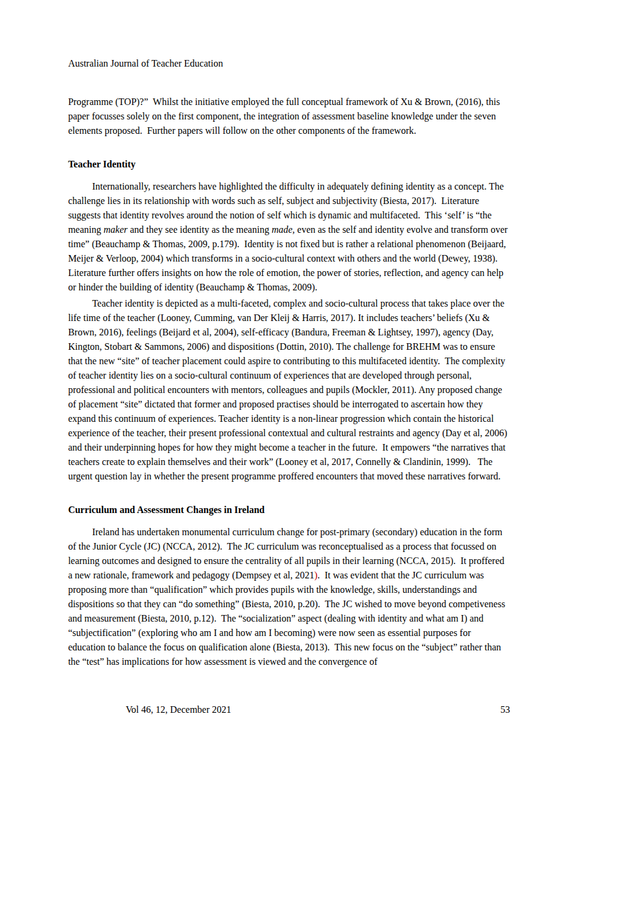Australian Journal of Teacher Education
Programme (TOP)?” Whilst the initiative employed the full conceptual framework of Xu & Brown, (2016), this paper focusses solely on the first component, the integration of assessment baseline knowledge under the seven elements proposed. Further papers will follow on the other components of the framework.
Teacher Identity
Internationally, researchers have highlighted the difficulty in adequately defining identity as a concept. The challenge lies in its relationship with words such as self, subject and subjectivity (Biesta, 2017). Literature suggests that identity revolves around the notion of self which is dynamic and multifaceted. This ‘self’ is “the meaning maker and they see identity as the meaning made, even as the self and identity evolve and transform over time” (Beauchamp & Thomas, 2009, p.179). Identity is not fixed but is rather a relational phenomenon (Beijaard, Meijer & Verloop, 2004) which transforms in a socio-cultural context with others and the world (Dewey, 1938). Literature further offers insights on how the role of emotion, the power of stories, reflection, and agency can help or hinder the building of identity (Beauchamp & Thomas, 2009).
Teacher identity is depicted as a multi-faceted, complex and socio-cultural process that takes place over the life time of the teacher (Looney, Cumming, van Der Kleij & Harris, 2017). It includes teachers’ beliefs (Xu & Brown, 2016), feelings (Beijard et al, 2004), self-efficacy (Bandura, Freeman & Lightsey, 1997), agency (Day, Kington, Stobart & Sammons, 2006) and dispositions (Dottin, 2010). The challenge for BREHM was to ensure that the new “site” of teacher placement could aspire to contributing to this multifaceted identity. The complexity of teacher identity lies on a socio-cultural continuum of experiences that are developed through personal, professional and political encounters with mentors, colleagues and pupils (Mockler, 2011). Any proposed change of placement “site” dictated that former and proposed practises should be interrogated to ascertain how they expand this continuum of experiences. Teacher identity is a non-linear progression which contain the historical experience of the teacher, their present professional contextual and cultural restraints and agency (Day et al, 2006) and their underpinning hopes for how they might become a teacher in the future. It empowers “the narratives that teachers create to explain themselves and their work” (Looney et al, 2017, Connelly & Clandinin, 1999). The urgent question lay in whether the present programme proffered encounters that moved these narratives forward.
Curriculum and Assessment Changes in Ireland
Ireland has undertaken monumental curriculum change for post-primary (secondary) education in the form of the Junior Cycle (JC) (NCCA, 2012). The JC curriculum was reconceptualised as a process that focussed on learning outcomes and designed to ensure the centrality of all pupils in their learning (NCCA, 2015). It proffered a new rationale, framework and pedagogy (Dempsey et al, 2021). It was evident that the JC curriculum was proposing more than “qualification” which provides pupils with the knowledge, skills, understandings and dispositions so that they can “do something” (Biesta, 2010, p.20). The JC wished to move beyond competiveness and measurement (Biesta, 2010, p.12). The “socialization” aspect (dealing with identity and what am I) and “subjectification” (exploring who am I and how am I becoming) were now seen as essential purposes for education to balance the focus on qualification alone (Biesta, 2013). This new focus on the “subject” rather than the “test” has implications for how assessment is viewed and the convergence of
Vol 46, 12, December 2021 53